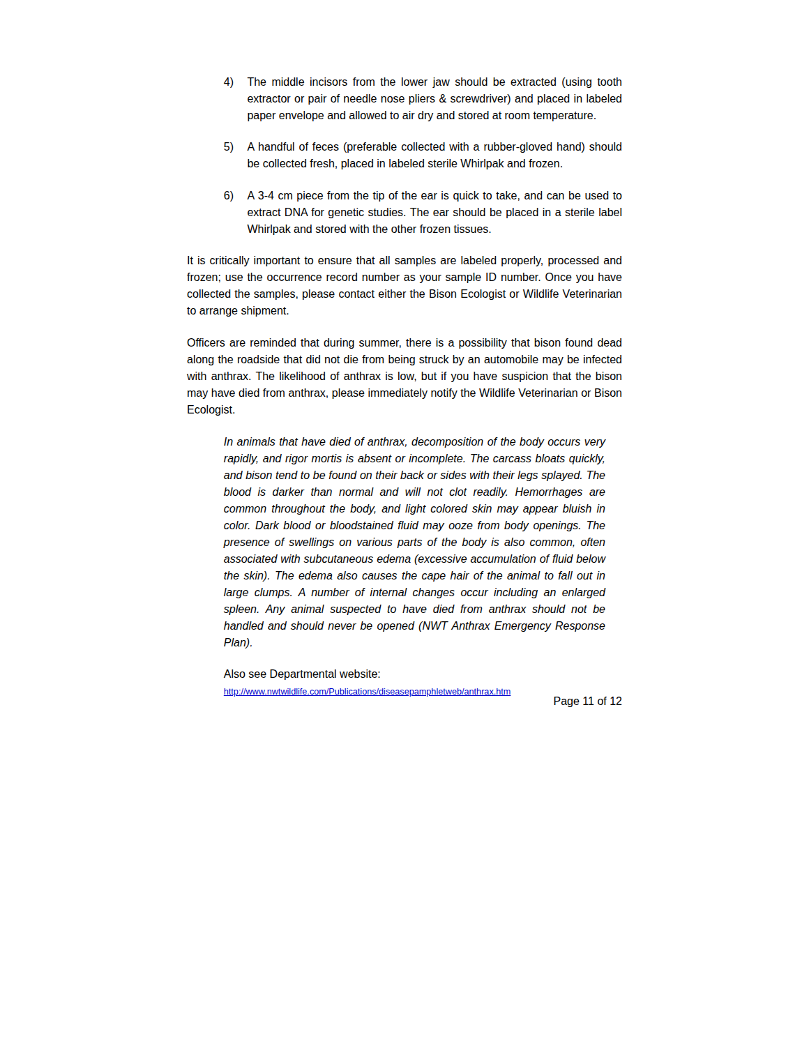4) The middle incisors from the lower jaw should be extracted (using tooth extractor or pair of needle nose pliers & screwdriver) and placed in labeled paper envelope and allowed to air dry and stored at room temperature.
5) A handful of feces (preferable collected with a rubber-gloved hand) should be collected fresh, placed in labeled sterile Whirlpak and frozen.
6) A 3-4 cm piece from the tip of the ear is quick to take, and can be used to extract DNA for genetic studies. The ear should be placed in a sterile label Whirlpak and stored with the other frozen tissues.
It is critically important to ensure that all samples are labeled properly, processed and frozen; use the occurrence record number as your sample ID number. Once you have collected the samples, please contact either the Bison Ecologist or Wildlife Veterinarian to arrange shipment.
Officers are reminded that during summer, there is a possibility that bison found dead along the roadside that did not die from being struck by an automobile may be infected with anthrax. The likelihood of anthrax is low, but if you have suspicion that the bison may have died from anthrax, please immediately notify the Wildlife Veterinarian or Bison Ecologist.
In animals that have died of anthrax, decomposition of the body occurs very rapidly, and rigor mortis is absent or incomplete. The carcass bloats quickly, and bison tend to be found on their back or sides with their legs splayed. The blood is darker than normal and will not clot readily. Hemorrhages are common throughout the body, and light colored skin may appear bluish in color. Dark blood or bloodstained fluid may ooze from body openings. The presence of swellings on various parts of the body is also common, often associated with subcutaneous edema (excessive accumulation of fluid below the skin). The edema also causes the cape hair of the animal to fall out in large clumps. A number of internal changes occur including an enlarged spleen. Any animal suspected to have died from anthrax should not be handled and should never be opened (NWT Anthrax Emergency Response Plan).
Also see Departmental website:
http://www.nwtwildlife.com/Publications/diseasepamphletweb/anthrax.htm
Page 11 of 12